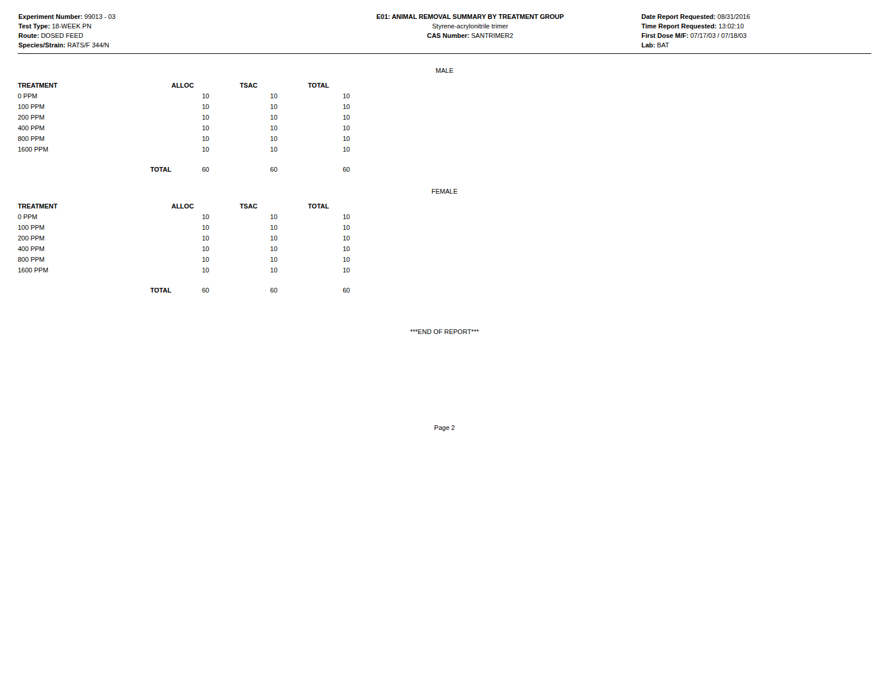| Experiment Number: 99013 - 03 Test Type: 18-WEEK PN Route: DOSED FEED Species/Strain: RATS/F 344/N | E01: ANIMAL REMOVAL SUMMARY BY TREATMENT GROUP Styrene-acrylonitrile trimer CAS Number: SANTRIMER2 | Date Report Requested: 08/31/2016 Time Report Requested: 13:02:10 First Dose M/F: 07/17/03 / 07/18/03 Lab: BAT |
MALE
| TREATMENT | | ALLOC | TSAC | TOTAL | |
| --- | --- | --- | --- | --- | --- |
| 0 PPM | | 10 | 10 | 10 | |
| 100 PPM | | 10 | 10 | 10 | |
| 200 PPM | | 10 | 10 | 10 | |
| 400 PPM | | 10 | 10 | 10 | |
| 800 PPM | | 10 | 10 | 10 | |
| 1600 PPM | | 10 | 10 | 10 | |
| | TOTAL | 60 | 60 | 60 | |
FEMALE
| TREATMENT | | ALLOC | TSAC | TOTAL | |
| --- | --- | --- | --- | --- | --- |
| 0 PPM | | 10 | 10 | 10 | |
| 100 PPM | | 10 | 10 | 10 | |
| 200 PPM | | 10 | 10 | 10 | |
| 400 PPM | | 10 | 10 | 10 | |
| 800 PPM | | 10 | 10 | 10 | |
| 1600 PPM | | 10 | 10 | 10 | |
| | TOTAL | 60 | 60 | 60 | |
***END OF REPORT***
Page 2